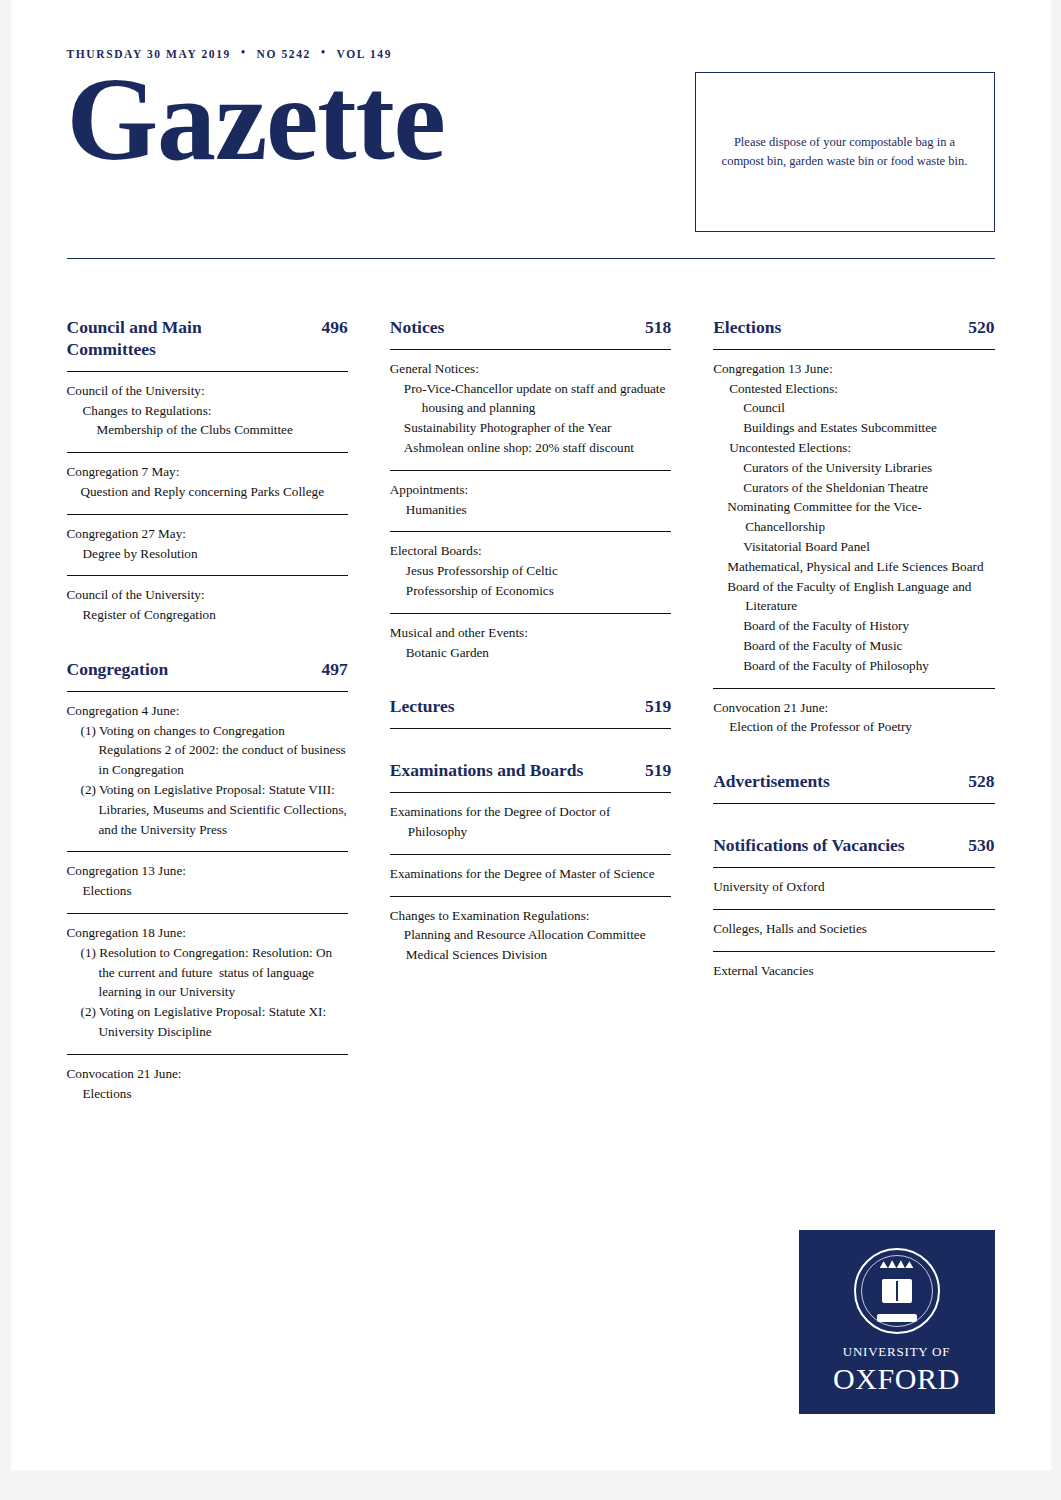Thursday 30 May 2019•No 5242•Vol 149
Gazette
Please dispose of your compostable bag in a compost bin, garden waste bin or food waste bin.
Council and Main
Committees 496
Council of the University:
Changes to Regulations:
Membership of the Clubs Committee
Congregation 7 May:
Question and Reply concerning Parks College
Congregation 27 May:
Degree by Resolution
Council of the University:
Register of Congregation
Congregation 497
Congregation 4 June:
(1) Voting on changes to Congregation Regulations 2 of 2002: the conduct of business in Congregation
(2) Voting on Legislative Proposal: Statute VIII: Libraries, Museums and Scientific Collections, and the University Press
Congregation 13 June:
Elections
Congregation 18 June:
(1) Resolution to Congregation: Resolution: On the current and future status of language learning in our University
(2) Voting on Legislative Proposal: Statute XI: University Discipline
Convocation 21 June:
Elections
Notices 518
General Notices:
Pro-Vice-Chancellor update on staff and graduate housing and planning
Sustainability Photographer of the Year
Ashmolean online shop: 20% staff discount
Appointments:
Humanities
Electoral Boards:
Jesus Professorship of Celtic
Professorship of Economics
Musical and other Events:
Botanic Garden
Lectures 519
Examinations and Boards 519
Examinations for the Degree of Doctor of Philosophy
Examinations for the Degree of Master of Science
Changes to Examination Regulations:
Planning and Resource Allocation Committee
Medical Sciences Division
Elections 520
Congregation 13 June:
Contested Elections:
Council
Buildings and Estates Subcommittee
Uncontested Elections:
Curators of the University Libraries
Curators of the Sheldonian Theatre
Nominating Committee for the Vice-Chancellorship
Visitatorial Board Panel
Mathematical, Physical and Life Sciences Board
Board of the Faculty of English Language and Literature
Board of the Faculty of History
Board of the Faculty of Music
Board of the Faculty of Philosophy
Convocation 21 June:
Election of the Professor of Poetry
Advertisements 528
Notifications of Vacancies 530
University of Oxford
Colleges, Halls and Societies
External Vacancies
University of Oxford